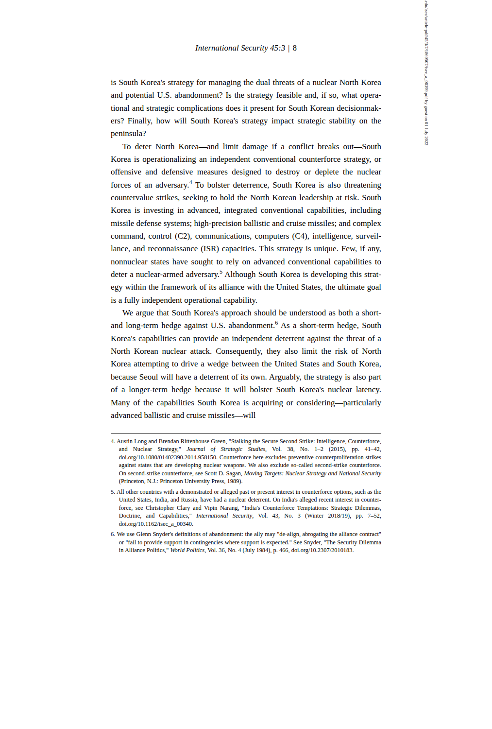Downloaded from http://direct.mit.edu/isec/article-pdf/45/3/7/1860507/isec_a_00399.pdf by guest on 01 July 2022
International Security 45:3|8
is South Korea's strategy for managing the dual threats of a nuclear North Korea and potential U.S. abandonment? Is the strategy feasible and, if so, what operational and strategic complications does it present for South Korean decisionmakers? Finally, how will South Korea's strategy impact strategic stability on the peninsula?
To deter North Korea—and limit damage if a conflict breaks out—South Korea is operationalizing an independent conventional counterforce strategy, or offensive and defensive measures designed to destroy or deplete the nuclear forces of an adversary.4 To bolster deterrence, South Korea is also threatening countervalue strikes, seeking to hold the North Korean leadership at risk. South Korea is investing in advanced, integrated conventional capabilities, including missile defense systems; high-precision ballistic and cruise missiles; and complex command, control (C2), communications, computers (C4), intelligence, surveillance, and reconnaissance (ISR) capacities. This strategy is unique. Few, if any, nonnuclear states have sought to rely on advanced conventional capabilities to deter a nuclear-armed adversary.5 Although South Korea is developing this strategy within the framework of its alliance with the United States, the ultimate goal is a fully independent operational capability.
We argue that South Korea's approach should be understood as both a short- and long-term hedge against U.S. abandonment.6 As a short-term hedge, South Korea's capabilities can provide an independent deterrent against the threat of a North Korean nuclear attack. Consequently, they also limit the risk of North Korea attempting to drive a wedge between the United States and South Korea, because Seoul will have a deterrent of its own. Arguably, the strategy is also part of a longer-term hedge because it will bolster South Korea's nuclear latency. Many of the capabilities South Korea is acquiring or considering—particularly advanced ballistic and cruise missiles—will
4. Austin Long and Brendan Rittenhouse Green, "Stalking the Secure Second Strike: Intelligence, Counterforce, and Nuclear Strategy," Journal of Strategic Studies, Vol. 38, No. 1–2 (2015), pp. 41–42, doi.org/10.1080/01402390.2014.958150. Counterforce here excludes preventive counterproliferation strikes against states that are developing nuclear weapons. We also exclude so-called second-strike counterforce. On second-strike counterforce, see Scott D. Sagan, Moving Targets: Nuclear Strategy and National Security (Princeton, N.J.: Princeton University Press, 1989).
5. All other countries with a demonstrated or alleged past or present interest in counterforce options, such as the United States, India, and Russia, have had a nuclear deterrent. On India's alleged recent interest in counterforce, see Christopher Clary and Vipin Narang, "India's Counterforce Temptations: Strategic Dilemmas, Doctrine, and Capabilities," International Security, Vol. 43, No. 3 (Winter 2018/19), pp. 7–52, doi.org/10.1162/isec_a_00340.
6. We use Glenn Snyder's definitions of abandonment: the ally may "de-align, abrogating the alliance contract" or "fail to provide support in contingencies where support is expected." See Snyder, "The Security Dilemma in Alliance Politics," World Politics, Vol. 36, No. 4 (July 1984), p. 466, doi.org/10.2307/2010183.